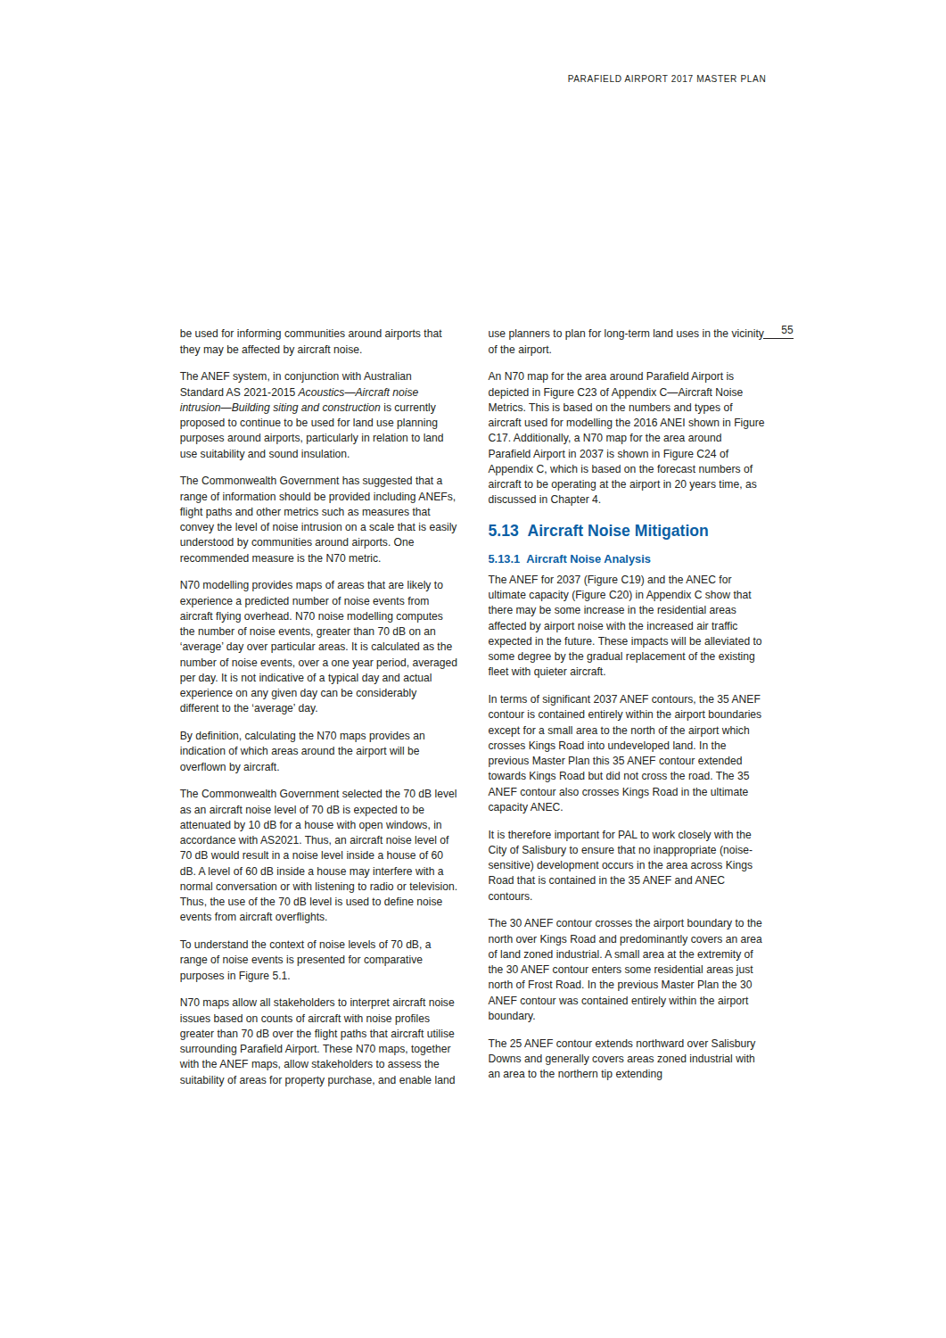Parafield Airport 2017 Master Plan
55
be used for informing communities around airports that they may be affected by aircraft noise.
The ANEF system, in conjunction with Australian Standard AS 2021-2015 Acoustics—Aircraft noise intrusion—Building siting and construction is currently proposed to continue to be used for land use planning purposes around airports, particularly in relation to land use suitability and sound insulation.
The Commonwealth Government has suggested that a range of information should be provided including ANEFs, flight paths and other metrics such as measures that convey the level of noise intrusion on a scale that is easily understood by communities around airports. One recommended measure is the N70 metric.
N70 modelling provides maps of areas that are likely to experience a predicted number of noise events from aircraft flying overhead. N70 noise modelling computes the number of noise events, greater than 70 dB on an ‘average’ day over particular areas. It is calculated as the number of noise events, over a one year period, averaged per day. It is not indicative of a typical day and actual experience on any given day can be considerably different to the ‘average’ day.
By definition, calculating the N70 maps provides an indication of which areas around the airport will be overflown by aircraft.
The Commonwealth Government selected the 70 dB level as an aircraft noise level of 70 dB is expected to be attenuated by 10 dB for a house with open windows, in accordance with AS2021. Thus, an aircraft noise level of 70 dB would result in a noise level inside a house of 60 dB. A level of 60 dB inside a house may interfere with a normal conversation or with listening to radio or television. Thus, the use of the 70 dB level is used to define noise events from aircraft overflights.
To understand the context of noise levels of 70 dB, a range of noise events is presented for comparative purposes in Figure 5.1.
N70 maps allow all stakeholders to interpret aircraft noise issues based on counts of aircraft with noise profiles greater than 70 dB over the flight paths that aircraft utilise surrounding Parafield Airport. These N70 maps, together with the ANEF maps, allow stakeholders to assess the suitability of areas for property purchase, and enable land use planners to plan for long-term land uses in the vicinity of the airport.
An N70 map for the area around Parafield Airport is depicted in Figure C23 of Appendix C—Aircraft Noise Metrics. This is based on the numbers and types of aircraft used for modelling the 2016 ANEI shown in Figure C17. Additionally, a N70 map for the area around Parafield Airport in 2037 is shown in Figure C24 of Appendix C, which is based on the forecast numbers of aircraft to be operating at the airport in 20 years time, as discussed in Chapter 4.
5.13 Aircraft Noise Mitigation
5.13.1 Aircraft Noise Analysis
The ANEF for 2037 (Figure C19) and the ANEC for ultimate capacity (Figure C20) in Appendix C show that there may be some increase in the residential areas affected by airport noise with the increased air traffic expected in the future. These impacts will be alleviated to some degree by the gradual replacement of the existing fleet with quieter aircraft.
In terms of significant 2037 ANEF contours, the 35 ANEF contour is contained entirely within the airport boundaries except for a small area to the north of the airport which crosses Kings Road into undeveloped land. In the previous Master Plan this 35 ANEF contour extended towards Kings Road but did not cross the road. The 35 ANEF contour also crosses Kings Road in the ultimate capacity ANEC.
It is therefore important for PAL to work closely with the City of Salisbury to ensure that no inappropriate (noise-sensitive) development occurs in the area across Kings Road that is contained in the 35 ANEF and ANEC contours.
The 30 ANEF contour crosses the airport boundary to the north over Kings Road and predominantly covers an area of land zoned industrial. A small area at the extremity of the 30 ANEF contour enters some residential areas just north of Frost Road. In the previous Master Plan the 30 ANEF contour was contained entirely within the airport boundary.
The 25 ANEF contour extends northward over Salisbury Downs and generally covers areas zoned industrial with an area to the northern tip extending